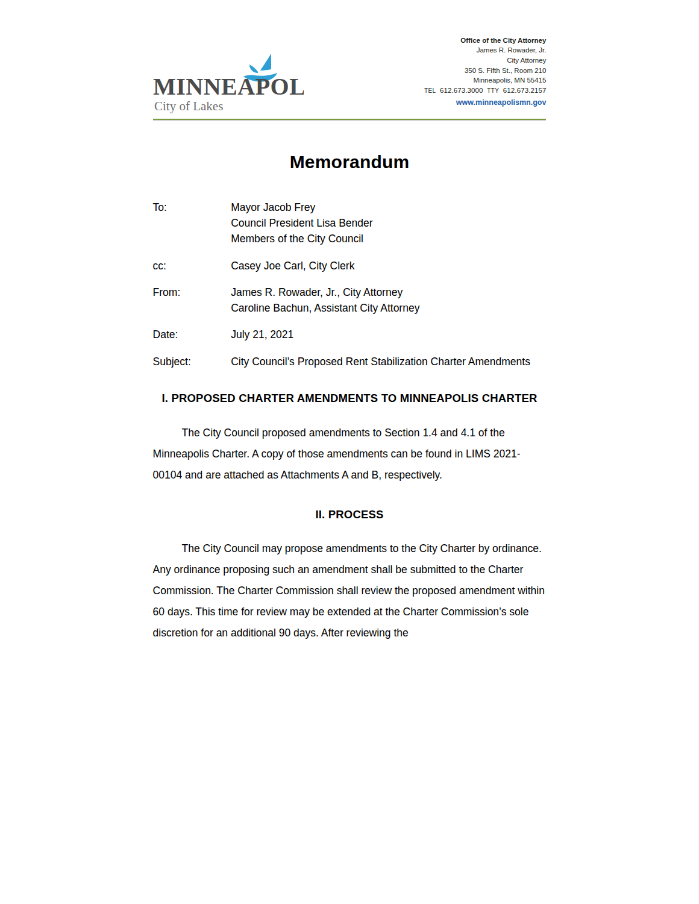MINNEAPOLIS City of Lakes
Office of the City Attorney
James R. Rowader, Jr.
City Attorney
350 S. Fifth St., Room 210
Minneapolis, MN 55415
TEL 612.673.3000 TTY 612.673.2157
www.minneapolismn.gov
Memorandum
| To: | Mayor Jacob Frey Council President Lisa Bender Members of the City Council |
| cc: | Casey Joe Carl, City Clerk |
| From: | James R. Rowader, Jr., City Attorney Caroline Bachun, Assistant City Attorney |
| Date: | July 21, 2021 |
| Subject: | City Council’s Proposed Rent Stabilization Charter Amendments |
I. PROPOSED CHARTER AMENDMENTS TO MINNEAPOLIS CHARTER
The City Council proposed amendments to Section 1.4 and 4.1 of the Minneapolis Charter. A copy of those amendments can be found in LIMS 2021-00104 and are attached as Attachments A and B, respectively.
II. PROCESS
The City Council may propose amendments to the City Charter by ordinance. Any ordinance proposing such an amendment shall be submitted to the Charter Commission. The Charter Commission shall review the proposed amendment within 60 days. This time for review may be extended at the Charter Commission’s sole discretion for an additional 90 days. After reviewing the